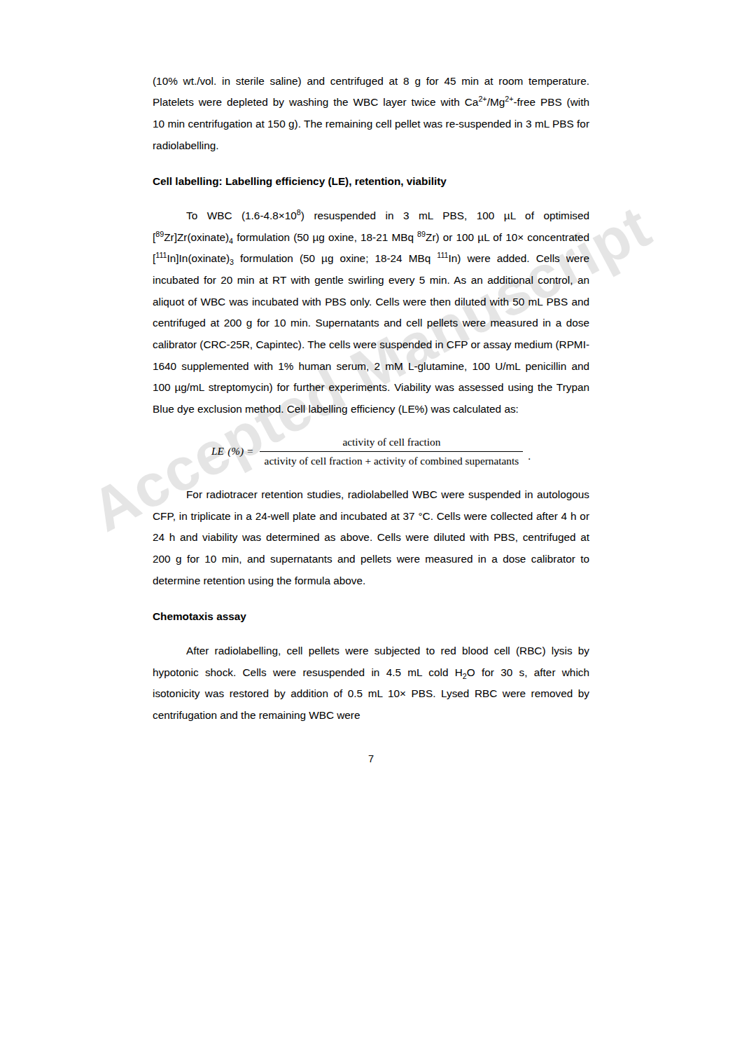Accepted Manuscript
(10% wt./vol. in sterile saline) and centrifuged at 8 g for 45 min at room temperature. Platelets were depleted by washing the WBC layer twice with Ca2+/Mg2+-free PBS (with 10 min centrifugation at 150 g). The remaining cell pellet was re-suspended in 3 mL PBS for radiolabelling.
Cell labelling: Labelling efficiency (LE), retention, viability
To WBC (1.6-4.8×108) resuspended in 3 mL PBS, 100 µL of optimised [89Zr]Zr(oxinate)4 formulation (50 µg oxine, 18-21 MBq 89Zr) or 100 µL of 10× concentrated [111In]In(oxinate)3 formulation (50 µg oxine; 18-24 MBq 111In) were added. Cells were incubated for 20 min at RT with gentle swirling every 5 min. As an additional control, an aliquot of WBC was incubated with PBS only. Cells were then diluted with 50 mL PBS and centrifuged at 200 g for 10 min. Supernatants and cell pellets were measured in a dose calibrator (CRC-25R, Capintec). The cells were suspended in CFP or assay medium (RPMI-1640 supplemented with 1% human serum, 2 mM L-glutamine, 100 U/mL penicillin and 100 µg/mL streptomycin) for further experiments. Viability was assessed using the Trypan Blue dye exclusion method. Cell labelling efficiency (LE%) was calculated as:
LE(%) = activity of cell fraction activity of cell fraction + activity of combined supernatants .
For radiotracer retention studies, radiolabelled WBC were suspended in autologous CFP, in triplicate in a 24-well plate and incubated at 37 °C. Cells were collected after 4 h or 24 h and viability was determined as above. Cells were diluted with PBS, centrifuged at 200 g for 10 min, and supernatants and pellets were measured in a dose calibrator to determine retention using the formula above.
Chemotaxis assay
After radiolabelling, cell pellets were subjected to red blood cell (RBC) lysis by hypotonic shock. Cells were resuspended in 4.5 mL cold H2O for 30 s, after which isotonicity was restored by addition of 0.5 mL 10× PBS. Lysed RBC were removed by centrifugation and the remaining WBC were
7